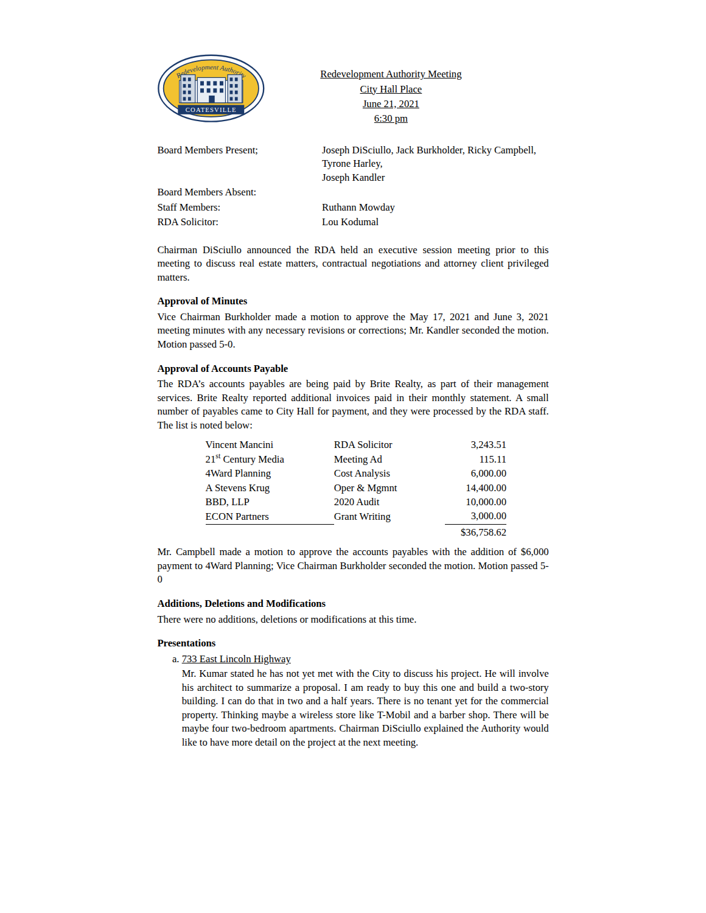Redevelopment Authority COATESVILLE
Redevelopment Authority Meeting
City Hall Place
June 21, 2021
6:30 pm
| Board Members Present; | Joseph DiSciullo, Jack Burkholder, Ricky Campbell, Tyrone Harley, Joseph Kandler |
| Board Members Absent: | |
| Staff Members: | Ruthann Mowday |
| RDA Solicitor: | Lou Kodumal |
Chairman DiSciullo announced the RDA held an executive session meeting prior to this meeting to discuss real estate matters, contractual negotiations and attorney client privileged matters.
Approval of Minutes
Vice Chairman Burkholder made a motion to approve the May 17, 2021 and June 3, 2021 meeting minutes with any necessary revisions or corrections; Mr. Kandler seconded the motion. Motion passed 5-0.
Approval of Accounts Payable
The RDA’s accounts payables are being paid by Brite Realty, as part of their management services. Brite Realty reported additional invoices paid in their monthly statement. A small number of payables came to City Hall for payment, and they were processed by the RDA staff. The list is noted below:
| Vincent Mancini | RDA Solicitor | 3,243.51 |
| 21 st Century Media | Meeting Ad | 115.11 |
| 4Ward Planning | Cost Analysis | 6,000.00 |
| A Stevens Krug | Oper & Mgmnt | 14,400.00 |
| BBD, LLP | 2020 Audit | 10,000.00 |
| ECON Partners | Grant Writing | 3,000.00 |
| | | $36,758.62 |
Mr. Campbell made a motion to approve the accounts payables with the addition of $6,000 payment to 4Ward Planning; Vice Chairman Burkholder seconded the motion. Motion passed 5-0
Additions, Deletions and Modifications
There were no additions, deletions or modifications at this time.
Presentations
733 East Lincoln Highway
Mr. Kumar stated he has not yet met with the City to discuss his project. He will involve his architect to summarize a proposal. I am ready to buy this one and build a two-story building. I can do that in two and a half years. There is no tenant yet for the commercial property. Thinking maybe a wireless store like T-Mobil and a barber shop. There will be maybe four two-bedroom apartments. Chairman DiSciullo explained the Authority would like to have more detail on the project at the next meeting.